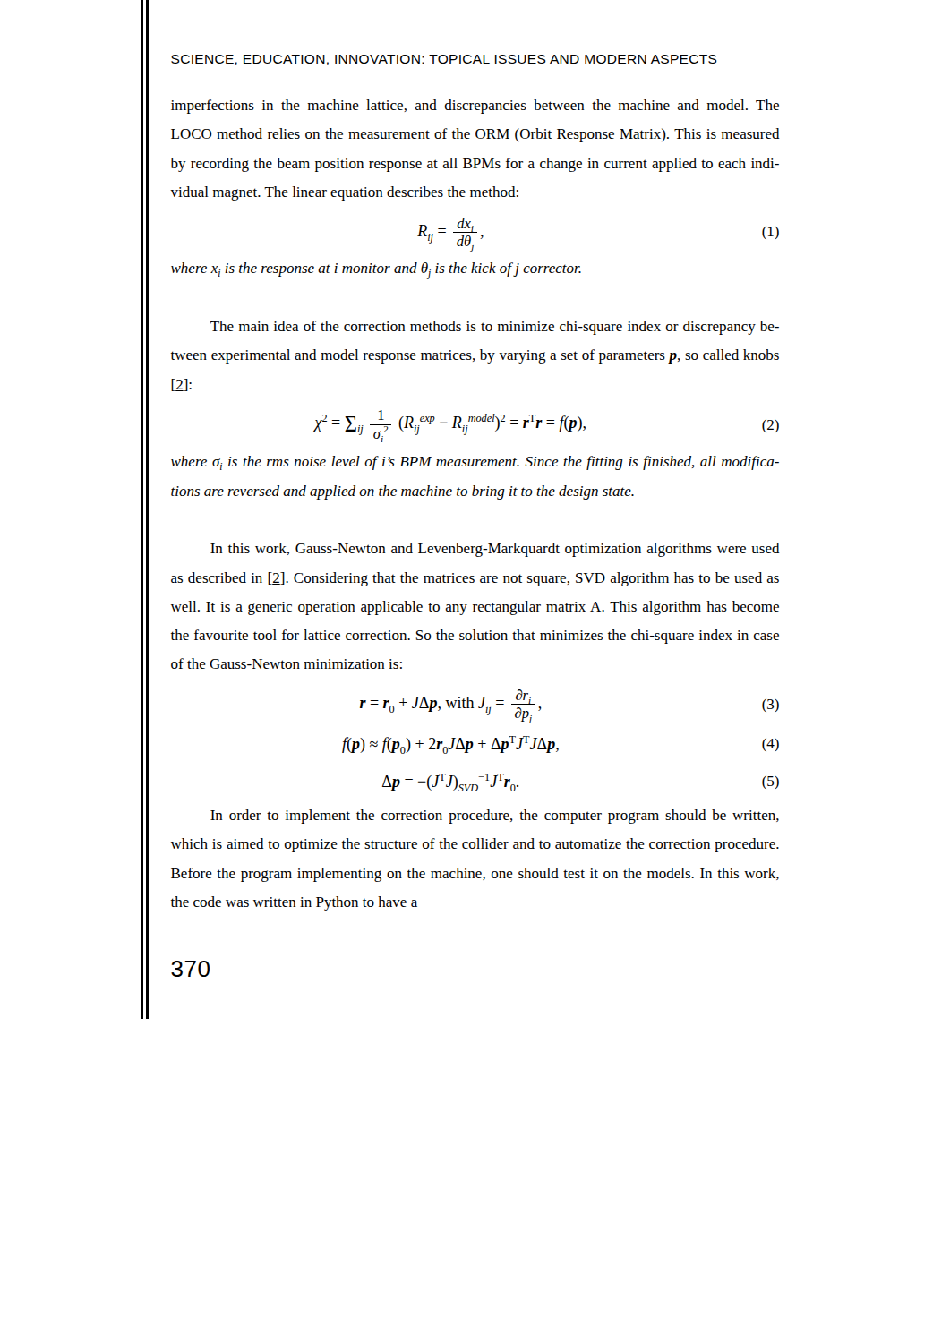SCIENCE, EDUCATION, INNOVATION: TOPICAL ISSUES AND MODERN ASPECTS
imperfections in the machine lattice, and discrepancies between the machine and model. The LOCO method relies on the measurement of the ORM (Orbit Response Matrix). This is measured by recording the beam position response at all BPMs for a change in current applied to each individual magnet. The linear equation describes the method:
Rij = dxi dθj,
(1)
where xi is the response at i monitor and θj is the kick of j corrector.
The main idea of the correction methods is to minimize chi-square index or discrepancy between experimental and model response matrices, by varying a set of parameters p, so called knobs [2]:
χ2 = Σij 1 σi2 (Rijexp − Rijmodel)2 = rTr = f(p),
(2)
where σi is the rms noise level of i’s BPM measurement. Since the fitting is finished, all modifications are reversed and applied on the machine to bring it to the design state.
In this work, Gauss-Newton and Levenberg-Markquardt optimization algorithms were used as described in [2]. Considering that the matrices are not square, SVD algorithm has to be used as well. It is a generic operation applicable to any rectangular matrix A. This algorithm has become the favourite tool for lattice correction. So the solution that minimizes the chi-square index in case of the Gauss-Newton minimization is:
r = r0 + JΔp, with Jij = ∂ri∂pj,
(3)
f(p) ≈ f(p0) + 2r0JΔp + ΔpTJTJΔp,
(4)
Δp = −(JTJ)SVD−1JTr0.
(5)
In order to implement the correction procedure, the computer program should be written, which is aimed to optimize the structure of the collider and to automatize the correction procedure. Before the program implementing on the machine, one should test it on the models. In this work, the code was written in Python to have a
370